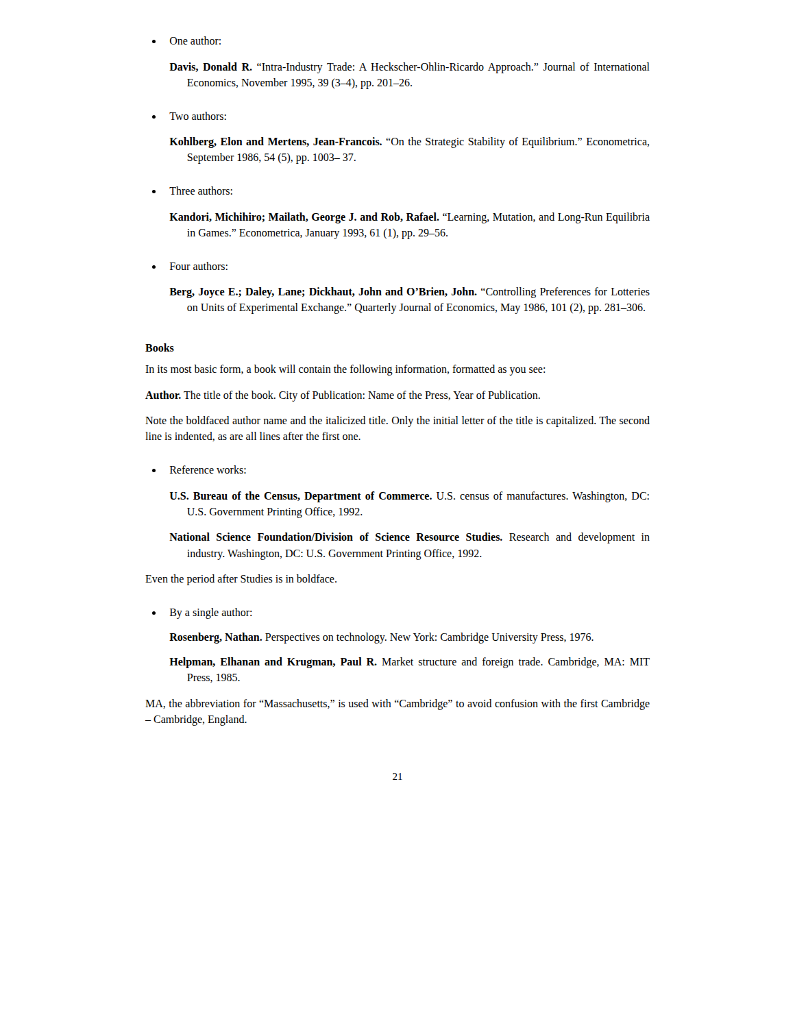One author:
Davis, Donald R. “Intra-Industry Trade: A Heckscher-Ohlin-Ricardo Approach.” Journal of International Economics, November 1995, 39 (3–4), pp. 201–26.
Two authors:
Kohlberg, Elon and Mertens, Jean-Francois. “On the Strategic Stability of Equilibrium.” Econometrica, September 1986, 54 (5), pp. 1003– 37.
Three authors:
Kandori, Michihiro; Mailath, George J. and Rob, Rafael. “Learning, Mutation, and Long-Run Equilibria in Games.” Econometrica, January 1993, 61 (1), pp. 29–56.
Four authors:
Berg, Joyce E.; Daley, Lane; Dickhaut, John and O’Brien, John. “Controlling Preferences for Lotteries on Units of Experimental Exchange.” Quarterly Journal of Economics, May 1986, 101 (2), pp. 281–306.
Books
In its most basic form, a book will contain the following information, formatted as you see:
Author. The title of the book. City of Publication: Name of the Press, Year of Publication.
Note the boldfaced author name and the italicized title. Only the initial letter of the title is capitalized. The second line is indented, as are all lines after the first one.
Reference works:
U.S. Bureau of the Census, Department of Commerce. U.S. census of manufactures. Washington, DC: U.S. Government Printing Office, 1992.
National Science Foundation/Division of Science Resource Studies. Research and development in industry. Washington, DC: U.S. Government Printing Office, 1992.
Even the period after Studies is in boldface.
By a single author:
Rosenberg, Nathan. Perspectives on technology. New York: Cambridge University Press, 1976.
Helpman, Elhanan and Krugman, Paul R. Market structure and foreign trade. Cambridge, MA: MIT Press, 1985.
MA, the abbreviation for “Massachusetts,” is used with “Cambridge” to avoid confusion with the first Cambridge – Cambridge, England.
21